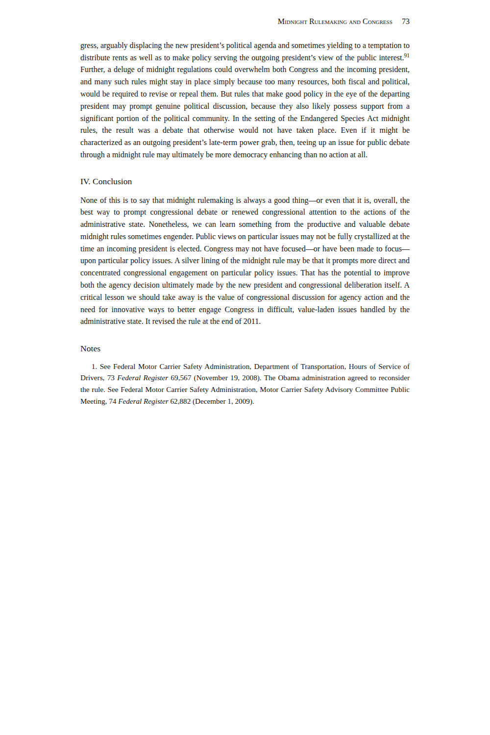Midnight Rulemaking and Congress 73
gress, arguably displacing the new president’s political agenda and sometimes yielding to a temptation to distribute rents as well as to make policy serving the outgoing president’s view of the public interest.91 Further, a deluge of midnight regulations could overwhelm both Congress and the incoming president, and many such rules might stay in place simply because too many resources, both fiscal and political, would be required to revise or repeal them. But rules that make good policy in the eye of the departing president may prompt genuine political discussion, because they also likely possess support from a significant portion of the political community. In the setting of the Endangered Species Act midnight rules, the result was a debate that otherwise would not have taken place. Even if it might be characterized as an outgoing president’s late-term power grab, then, teeing up an issue for public debate through a midnight rule may ultimately be more democracy enhancing than no action at all.
IV. Conclusion
None of this is to say that midnight rulemaking is always a good thing—or even that it is, overall, the best way to prompt congressional debate or renewed congressional attention to the actions of the administrative state. Nonetheless, we can learn something from the productive and valuable debate midnight rules sometimes engender. Public views on particular issues may not be fully crystallized at the time an incoming president is elected. Congress may not have focused—or have been made to focus—upon particular policy issues. A silver lining of the midnight rule may be that it prompts more direct and concentrated congressional engagement on particular policy issues. That has the potential to improve both the agency decision ultimately made by the new president and congressional deliberation itself. A critical lesson we should take away is the value of congressional discussion for agency action and the need for innovative ways to better engage Congress in difficult, value-laden issues handled by the administrative state. It revised the rule at the end of 2011.
Notes
1. See Federal Motor Carrier Safety Administration, Department of Transportation, Hours of Service of Drivers, 73 Federal Register 69,567 (November 19, 2008). The Obama administration agreed to reconsider the rule. See Federal Motor Carrier Safety Administration, Motor Carrier Safety Advisory Committee Public Meeting, 74 Federal Register 62,882 (December 1, 2009).